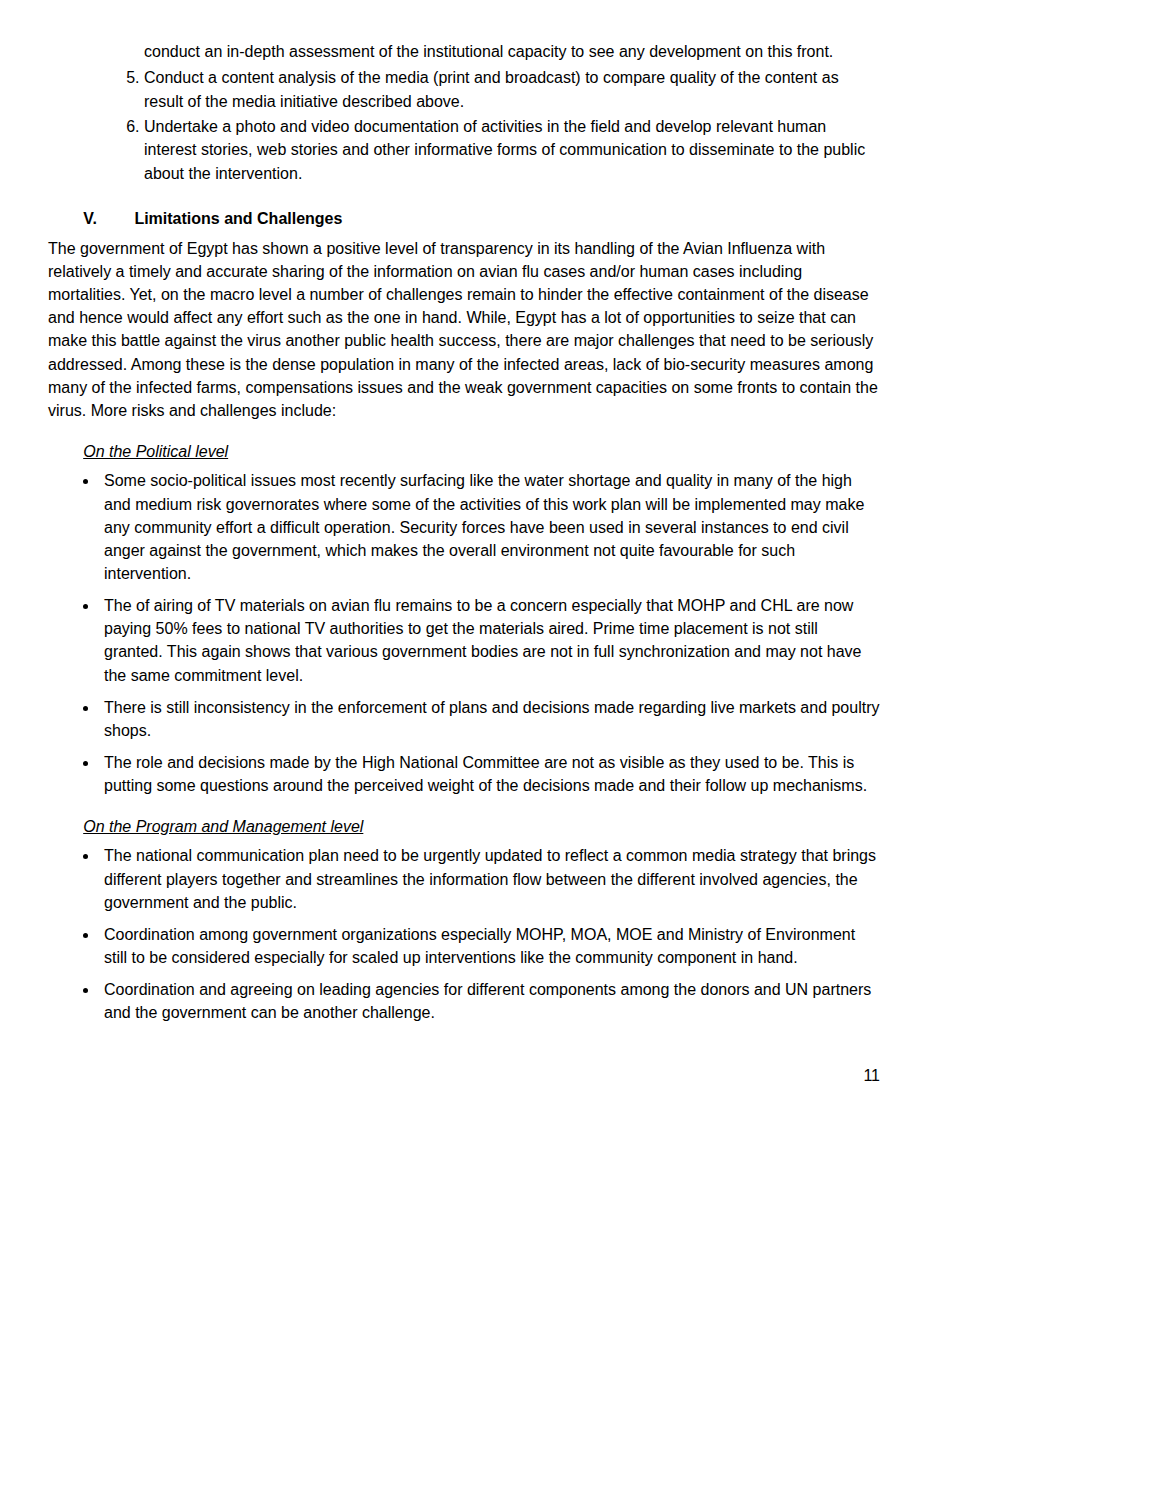conduct an in-depth assessment of the institutional capacity to see any development on this front.
Conduct a content analysis of the media (print and broadcast) to compare quality of the content as result of the media initiative described above.
Undertake a photo and video documentation of activities in the field and develop relevant human interest stories, web stories and other informative forms of communication to disseminate to the public about the intervention.
V. Limitations and Challenges
The government of Egypt has shown a positive level of transparency in its handling of the Avian Influenza with relatively a timely and accurate sharing of the information on avian flu cases and/or human cases including mortalities. Yet, on the macro level a number of challenges remain to hinder the effective containment of the disease and hence would affect any effort such as the one in hand. While, Egypt has a lot of opportunities to seize that can make this battle against the virus another public health success, there are major challenges that need to be seriously addressed. Among these is the dense population in many of the infected areas, lack of bio-security measures among many of the infected farms, compensations issues and the weak government capacities on some fronts to contain the virus. More risks and challenges include:
On the Political level
Some socio-political issues most recently surfacing like the water shortage and quality in many of the high and medium risk governorates where some of the activities of this work plan will be implemented may make any community effort a difficult operation. Security forces have been used in several instances to end civil anger against the government, which makes the overall environment not quite favourable for such intervention.
The of airing of TV materials on avian flu remains to be a concern especially that MOHP and CHL are now paying 50% fees to national TV authorities to get the materials aired. Prime time placement is not still granted. This again shows that various government bodies are not in full synchronization and may not have the same commitment level.
There is still inconsistency in the enforcement of plans and decisions made regarding live markets and poultry shops.
The role and decisions made by the High National Committee are not as visible as they used to be. This is putting some questions around the perceived weight of the decisions made and their follow up mechanisms.
On the Program and Management level
The national communication plan need to be urgently updated to reflect a common media strategy that brings different players together and streamlines the information flow between the different involved agencies, the government and the public.
Coordination among government organizations especially MOHP, MOA, MOE and Ministry of Environment still to be considered especially for scaled up interventions like the community component in hand.
Coordination and agreeing on leading agencies for different components among the donors and UN partners and the government can be another challenge.
11